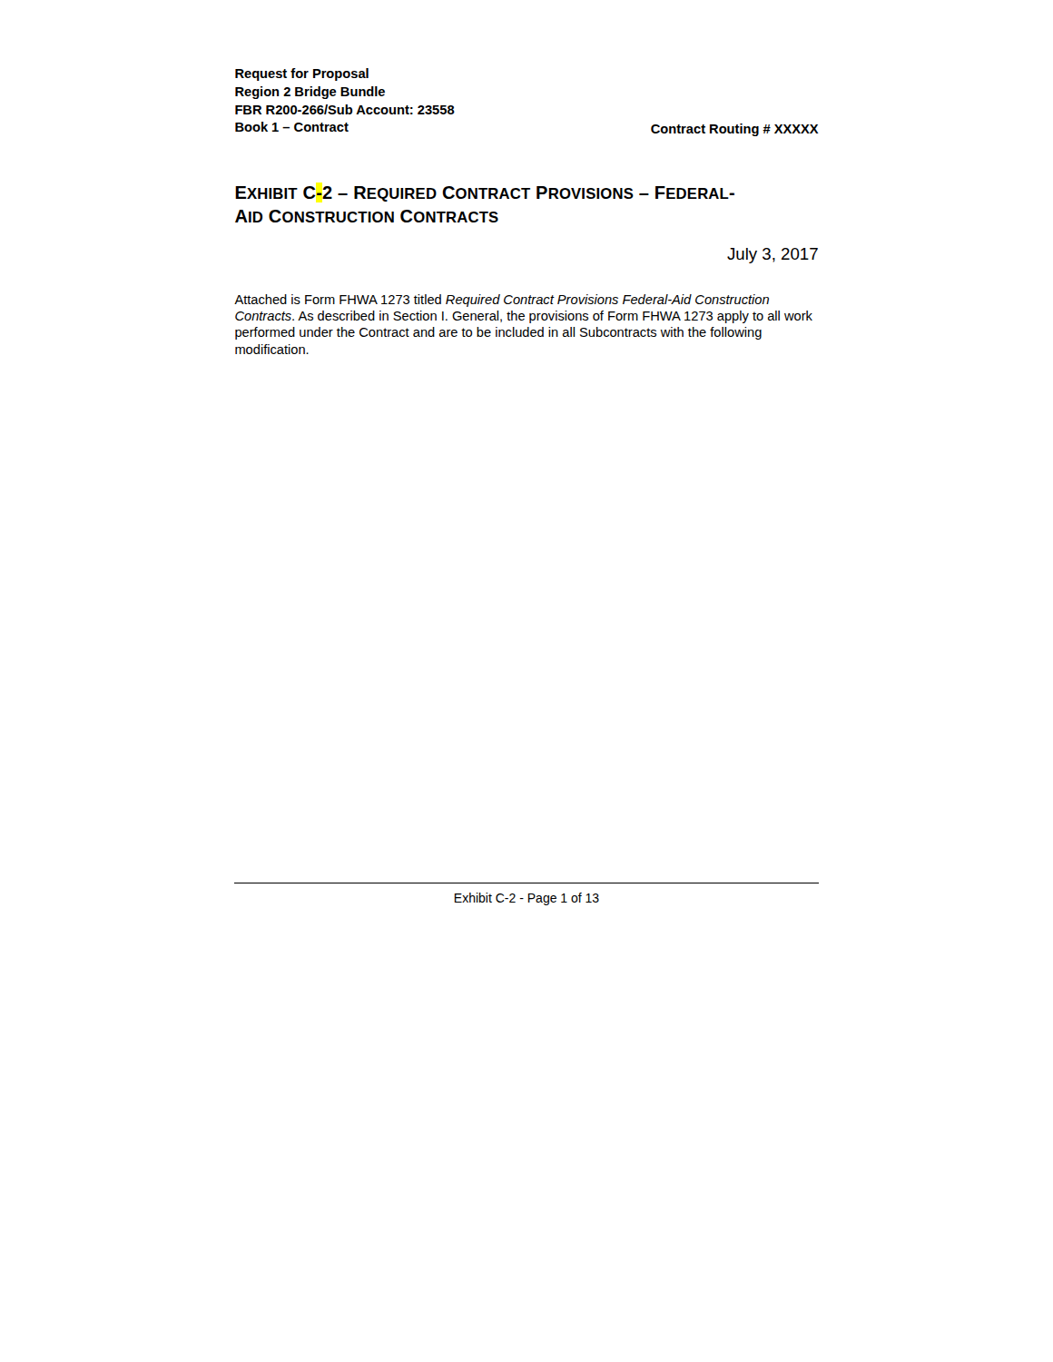Request for Proposal
Region 2 Bridge Bundle
FBR R200-266/Sub Account: 23558
Book 1 – Contract
Contract Routing # XXXXX
EXHIBIT C-2 – REQUIRED CONTRACT PROVISIONS – FEDERAL-
AID CONSTRUCTION CONTRACTS
July 3, 2017
Attached is Form FHWA 1273 titled Required Contract Provisions Federal-Aid Construction Contracts. As described in Section I. General, the provisions of Form FHWA 1273 apply to all work performed under the Contract and are to be included in all Subcontracts with the following modification.
Exhibit C-2 - Page 1 of 13